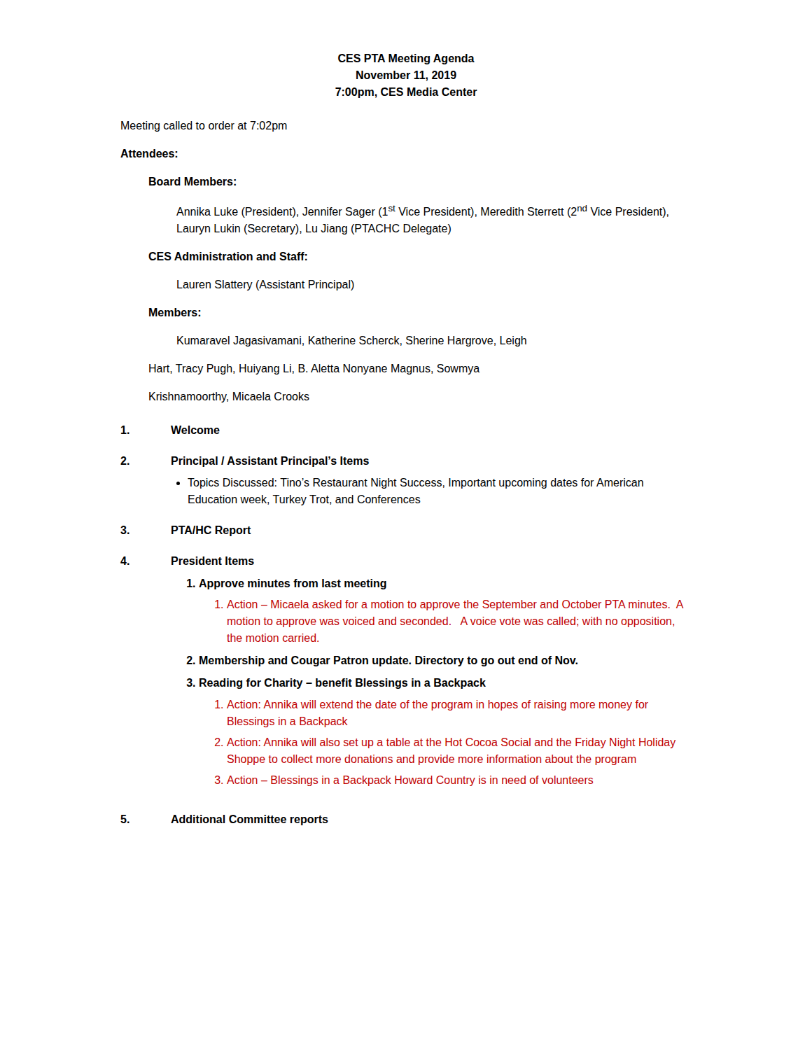CES PTA Meeting Agenda
November 11, 2019
7:00pm, CES Media Center
Meeting called to order at 7:02pm
Attendees:
Board Members:
Annika Luke (President), Jennifer Sager (1st Vice President), Meredith Sterrett (2nd Vice President), Lauryn Lukin (Secretary), Lu Jiang (PTACHC Delegate)
CES Administration and Staff:
Lauren Slattery (Assistant Principal)
Members:
Kumaravel Jagasivamani, Katherine Scherck, Sherine Hargrove, Leigh
Hart, Tracy Pugh, Huiyang Li, B. Aletta Nonyane Magnus, Sowmya
Krishnamoorthy, Micaela Crooks
Welcome
Principal / Assistant Principal’s Items
Topics Discussed: Tino’s Restaurant Night Success, Important upcoming dates for American Education week, Turkey Trot, and Conferences
PTA/HC Report
President Items
Approve minutes from last meeting
Action – Micaela asked for a motion to approve the September and October PTA minutes. A motion to approve was voiced and seconded. A voice vote was called; with no opposition, the motion carried.
Membership and Cougar Patron update. Directory to go out end of Nov.
Reading for Charity – benefit Blessings in a Backpack
Action: Annika will extend the date of the program in hopes of raising more money for Blessings in a Backpack
Action: Annika will also set up a table at the Hot Cocoa Social and the Friday Night Holiday Shoppe to collect more donations and provide more information about the program
Action – Blessings in a Backpack Howard Country is in need of volunteers
Additional Committee reports